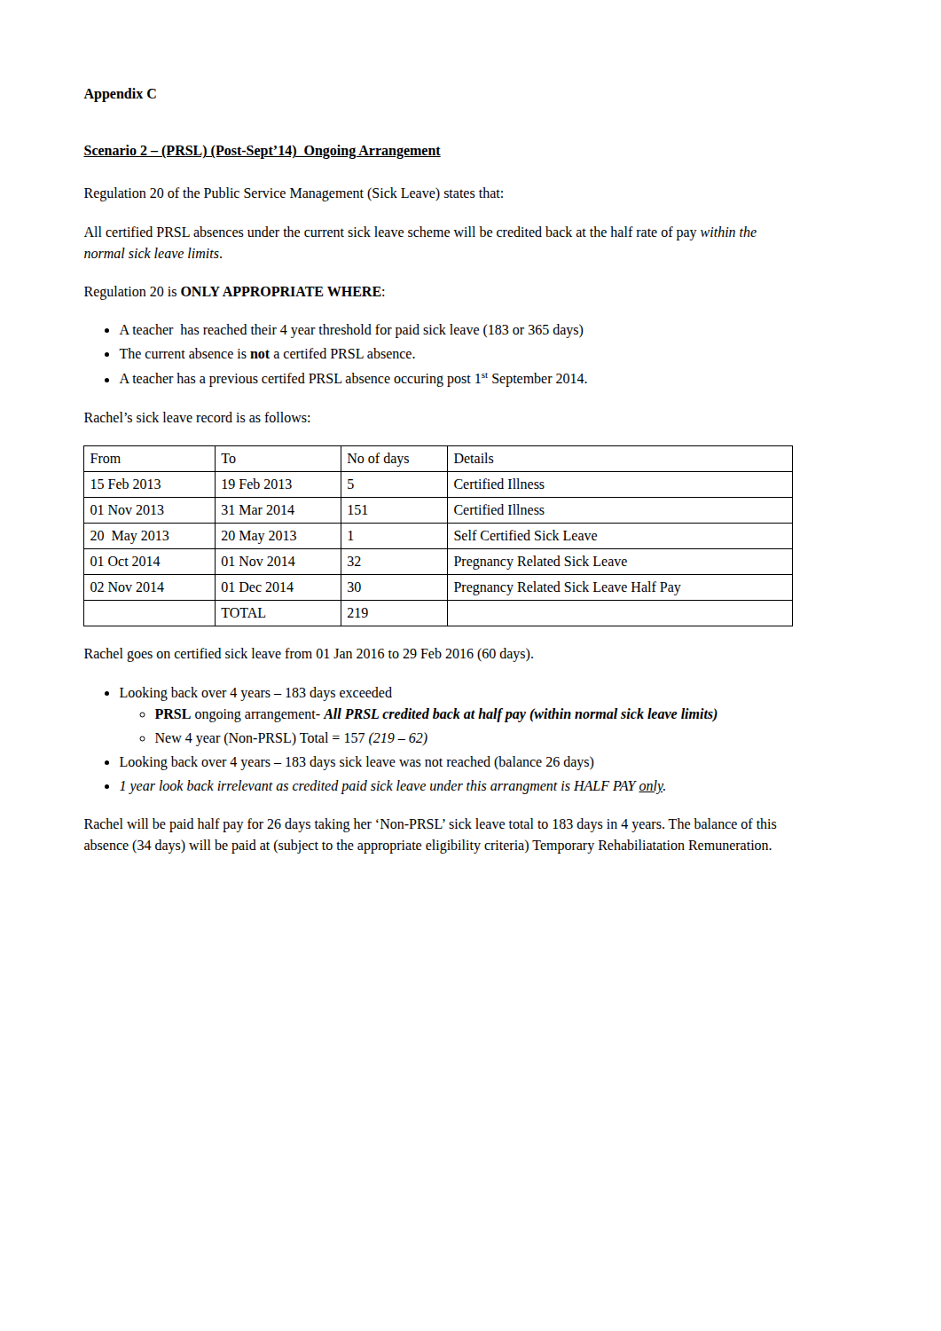Appendix C
Scenario 2 – (PRSL) (Post-Sept’14) Ongoing Arrangement
Regulation 20 of the Public Service Management (Sick Leave) states that:
All certified PRSL absences under the current sick leave scheme will be credited back at the half rate of pay within the normal sick leave limits.
Regulation 20 is ONLY APPROPRIATE WHERE:
A teacher has reached their 4 year threshold for paid sick leave (183 or 365 days)
The current absence is not a certifed PRSL absence.
A teacher has a previous certifed PRSL absence occuring post 1st September 2014.
Rachel’s sick leave record is as follows:
| From | To | No of days | Details |
| 15 Feb 2013 | 19 Feb 2013 | 5 | Certified Illness |
| 01 Nov 2013 | 31 Mar 2014 | 151 | Certified Illness |
| 20 May 2013 | 20 May 2013 | 1 | Self Certified Sick Leave |
| 01 Oct 2014 | 01 Nov 2014 | 32 | Pregnancy Related Sick Leave |
| 02 Nov 2014 | 01 Dec 2014 | 30 | Pregnancy Related Sick Leave Half Pay |
| | TOTAL | 219 | |
Rachel goes on certified sick leave from 01 Jan 2016 to 29 Feb 2016 (60 days).
Looking back over 4 years – 183 days exceeded
PRSL ongoing arrangement- All PRSL credited back at half pay (within normal sick leave limits)
New 4 year (Non-PRSL) Total = 157 (219 – 62)
Looking back over 4 years – 183 days sick leave was not reached (balance 26 days)
1 year look back irrelevant as credited paid sick leave under this arrangment is HALF PAY only.
Rachel will be paid half pay for 26 days taking her ‘Non-PRSL’ sick leave total to 183 days in 4 years. The balance of this absence (34 days) will be paid at (subject to the appropriate eligibility criteria) Temporary Rehabiliatation Remuneration.